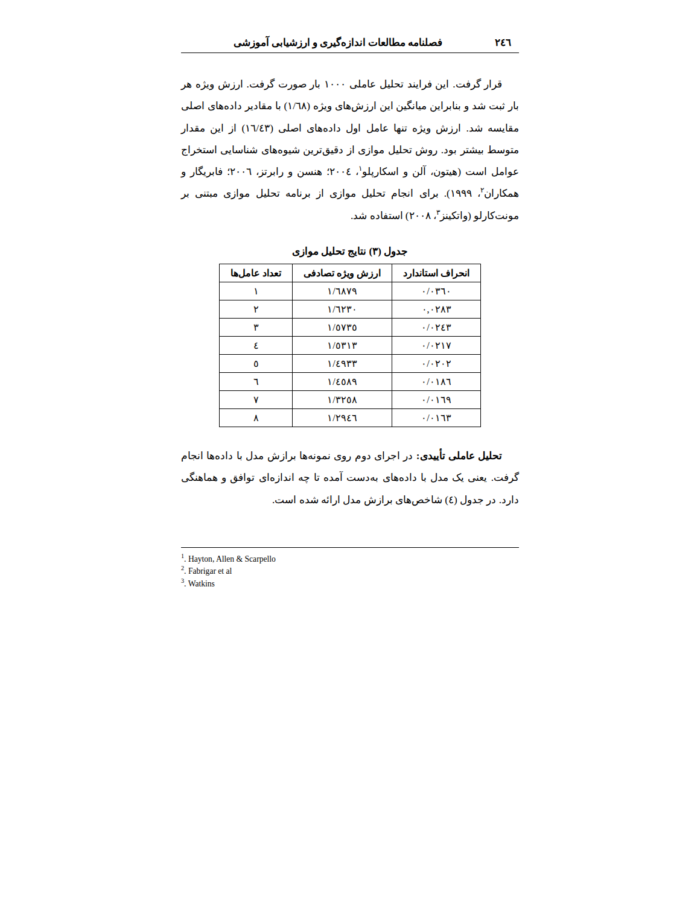٢٤٦ فصلنامه مطالعات اندازه‌گیری و ارزشیابی آموزشی
قرار گرفت. این فرایند تحلیل عاملی ١٠٠٠ بار صورت گرفت. ارزش ویژه هر بار ثبت شد و بنابراین میانگین این ارزش‌های ویژه (١/٦٨) با مقادیر داده‌های اصلی مقایسه شد. ارزش ویژه تنها عامل اول داده‌های اصلی (١٦/٤٣) از این مقدار متوسط بیشتر بود. روش تحلیل موازی از دقیق‌ترین شیوه‌های شناسایی استخراج عوامل است (هیتون، آلن و اسکارپلو١، ٢٠٠٤؛ هنسن و رابرتز، ٢٠٠٦؛ فابریگار و همکاران٢، ١٩٩٩). برای انجام تحلیل موازی از برنامه تحلیل موازی مبتنی بر مونت‌کارلو (واتکینز٣، ٢٠٠٨) استفاده شد.
جدول (٣) نتایج تحلیل موازی
| انحراف استاندارد | ارزش ویژه تصادفی | تعداد عامل‌ها |
| --- | --- | --- |
| ٠/٠٣٦٠ | ١/٦٨٧٩ | ١ |
| ٠,٠٢٨٣ | ١/٦٢٣٠ | ٢ |
| ٠/٠٢٤٣ | ١/٥٧٣٥ | ٣ |
| ٠/٠٢١٧ | ١/٥٣١٣ | ٤ |
| ٠/٠٢٠٢ | ١/٤٩٣٣ | ٥ |
| ٠/٠١٨٦ | ١/٤٥٨٩ | ٦ |
| ٠/٠١٦٩ | ١/٣٢٥٨ | ٧ |
| ٠/٠١٦٣ | ١/٢٩٤٦ | ٨ |
تحلیل عاملی تأییدی: در اجرای دوم روی نمونه‌ها برازش مدل با داده‌ها انجام گرفت. یعنی یک مدل با داده‌های به‌دست آمده تا چه اندازه‌ای توافق و هماهنگی دارد. در جدول (٤) شاخص‌های برازش مدل ارائه شده است.
1. Hayton, Allen & Scarpello
2. Fabrigar et al
3. Watkins